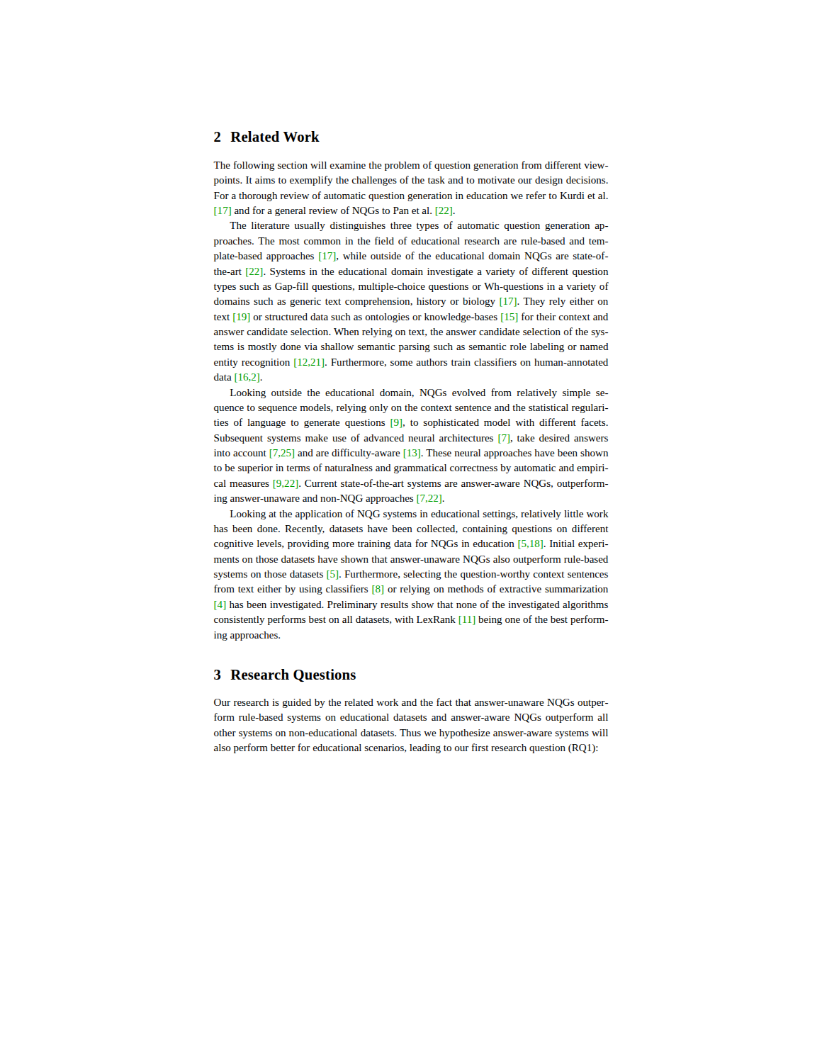2 Related Work
The following section will examine the problem of question generation from different viewpoints. It aims to exemplify the challenges of the task and to motivate our design decisions. For a thorough review of automatic question generation in education we refer to Kurdi et al. [17] and for a general review of NQGs to Pan et al. [22].
The literature usually distinguishes three types of automatic question generation approaches. The most common in the field of educational research are rule-based and template-based approaches [17], while outside of the educational domain NQGs are state-of-the-art [22]. Systems in the educational domain investigate a variety of different question types such as Gap-fill questions, multiple-choice questions or Wh-questions in a variety of domains such as generic text comprehension, history or biology [17]. They rely either on text [19] or structured data such as ontologies or knowledge-bases [15] for their context and answer candidate selection. When relying on text, the answer candidate selection of the systems is mostly done via shallow semantic parsing such as semantic role labeling or named entity recognition [12,21]. Furthermore, some authors train classifiers on human-annotated data [16,2].
Looking outside the educational domain, NQGs evolved from relatively simple sequence to sequence models, relying only on the context sentence and the statistical regularities of language to generate questions [9], to sophisticated model with different facets. Subsequent systems make use of advanced neural architectures [7], take desired answers into account [7,25] and are difficulty-aware [13]. These neural approaches have been shown to be superior in terms of naturalness and grammatical correctness by automatic and empirical measures [9,22]. Current state-of-the-art systems are answer-aware NQGs, outperforming answer-unaware and non-NQG approaches [7,22].
Looking at the application of NQG systems in educational settings, relatively little work has been done. Recently, datasets have been collected, containing questions on different cognitive levels, providing more training data for NQGs in education [5,18]. Initial experiments on those datasets have shown that answer-unaware NQGs also outperform rule-based systems on those datasets [5]. Furthermore, selecting the question-worthy context sentences from text either by using classifiers [8] or relying on methods of extractive summarization [4] has been investigated. Preliminary results show that none of the investigated algorithms consistently performs best on all datasets, with LexRank [11] being one of the best performing approaches.
3 Research Questions
Our research is guided by the related work and the fact that answer-unaware NQGs outperform rule-based systems on educational datasets and answer-aware NQGs outperform all other systems on non-educational datasets. Thus we hypothesize answer-aware systems will also perform better for educational scenarios, leading to our first research question (RQ1):